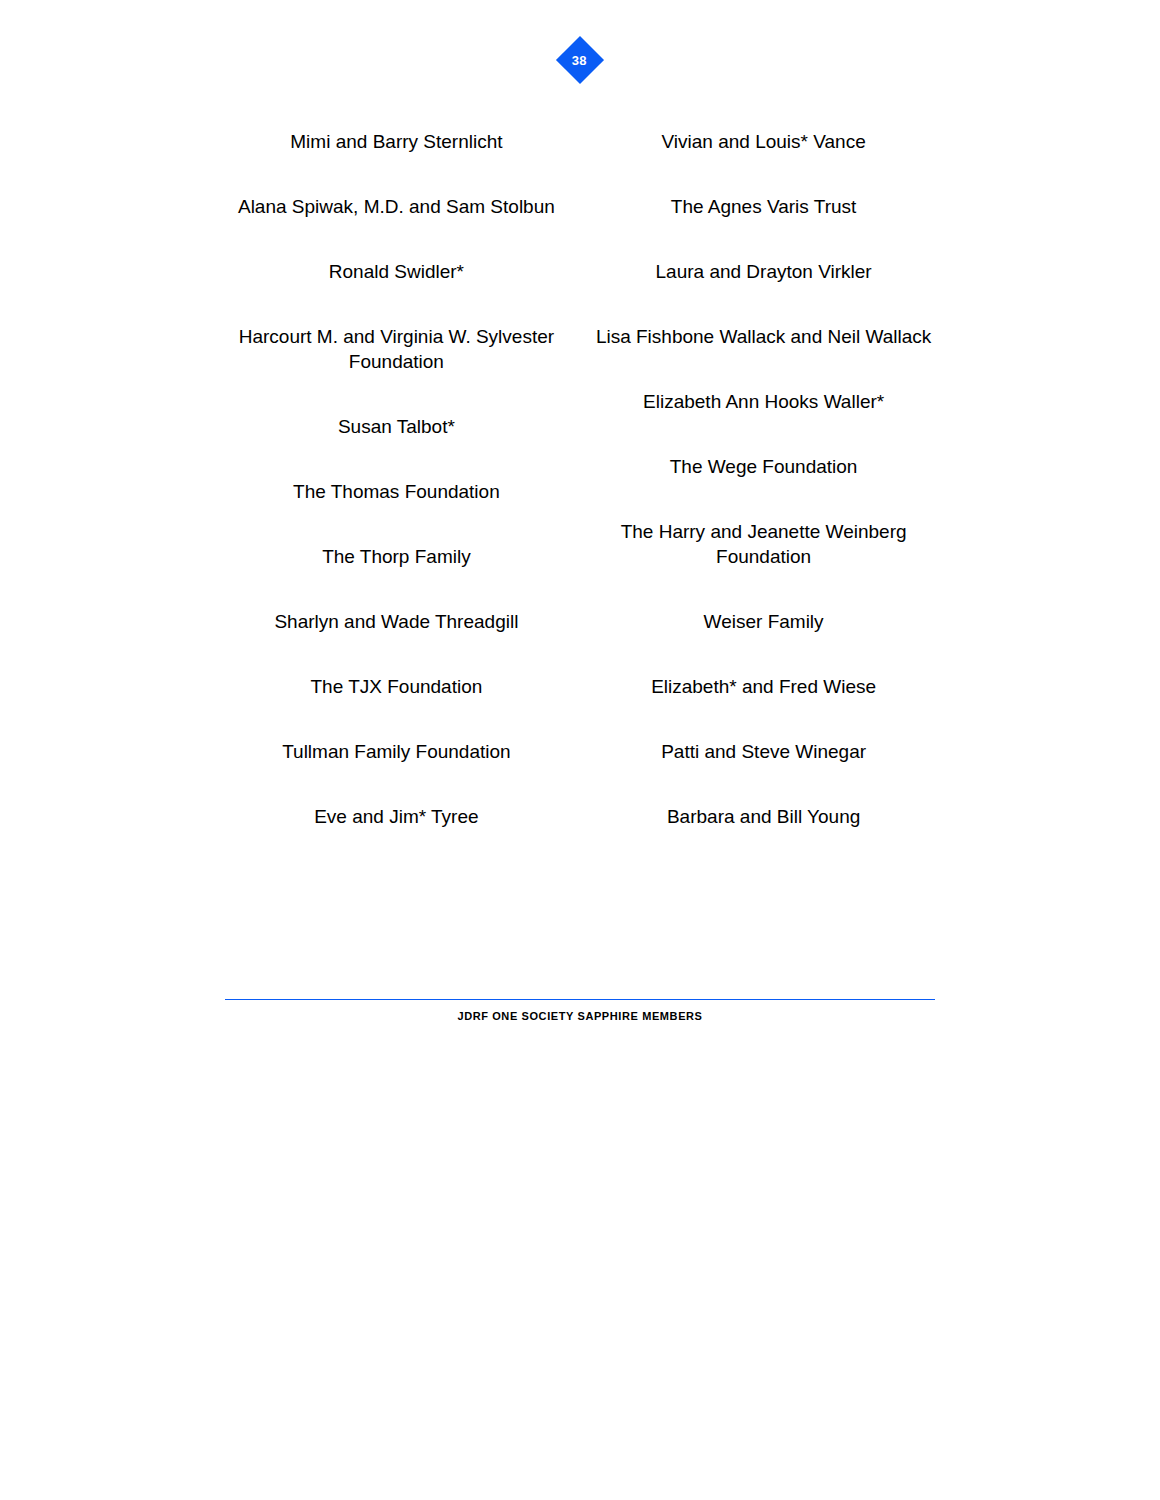38
Mimi and Barry Sternlicht
Alana Spiwak, M.D. and Sam Stolbun
Ronald Swidler*
Harcourt M. and Virginia W. Sylvester Foundation
Susan Talbot*
The Thomas Foundation
The Thorp Family
Sharlyn and Wade Threadgill
The TJX Foundation
Tullman Family Foundation
Eve and Jim* Tyree
Vivian and Louis* Vance
The Agnes Varis Trust
Laura and Drayton Virkler
Lisa Fishbone Wallack and Neil Wallack
Elizabeth Ann Hooks Waller*
The Wege Foundation
The Harry and Jeanette Weinberg Foundation
Weiser Family
Elizabeth* and Fred Wiese
Patti and Steve Winegar
Barbara and Bill Young
JDRF One Society Sapphire Members